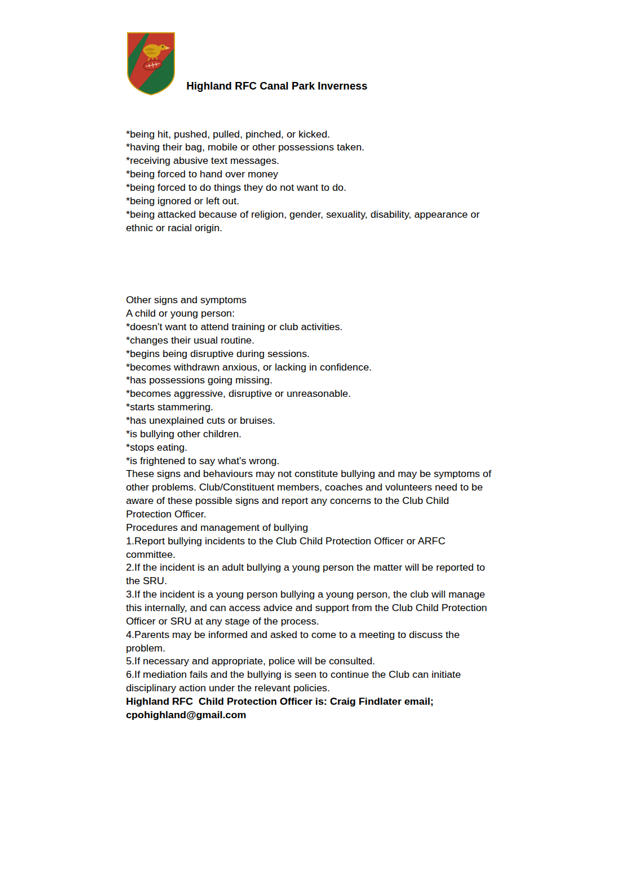Highland RFC Canal Park Inverness
*being hit, pushed, pulled, pinched, or kicked.
*having their bag, mobile or other possessions taken.
*receiving abusive text messages.
*being forced to hand over money
*being forced to do things they do not want to do.
*being ignored or left out.
*being attacked because of religion, gender, sexuality, disability, appearance or ethnic or racial origin.
Other signs and symptoms
A child or young person:
*doesn't want to attend training or club activities.
*changes their usual routine.
*begins being disruptive during sessions.
*becomes withdrawn anxious, or lacking in confidence.
*has possessions going missing.
*becomes aggressive, disruptive or unreasonable.
*starts stammering.
*has unexplained cuts or bruises.
*is bullying other children.
*stops eating.
*is frightened to say what's wrong.
These signs and behaviours may not constitute bullying and may be symptoms of other problems. Club/Constituent members, coaches and volunteers need to be aware of these possible signs and report any concerns to the Club Child Protection Officer.
Procedures and management of bullying
1.Report bullying incidents to the Club Child Protection Officer or ARFC committee.
2.If the incident is an adult bullying a young person the matter will be reported to the SRU.
3.If the incident is a young person bullying a young person, the club will manage this internally, and can access advice and support from the Club Child Protection Officer or SRU at any stage of the process.
4.Parents may be informed and asked to come to a meeting to discuss the problem.
5.If necessary and appropriate, police will be consulted.
6.If mediation fails and the bullying is seen to continue the Club can initiate disciplinary action under the relevant policies.
Highland RFC Child Protection Officer is: Craig Findlater email; cpohighland@gmail.com